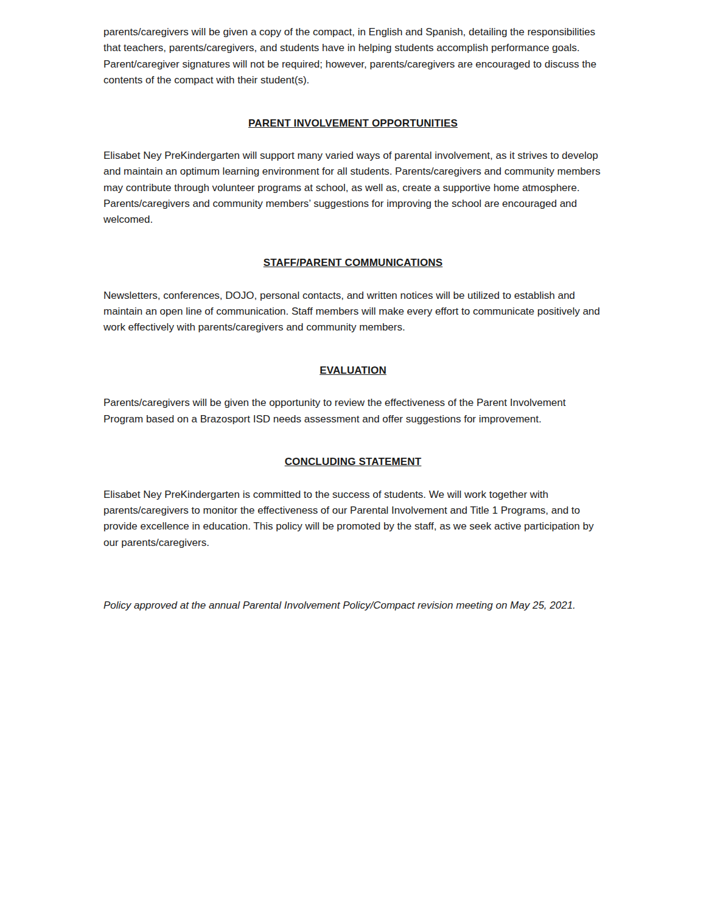parents/caregivers will be given a copy of the compact, in English and Spanish, detailing the responsibilities that teachers, parents/caregivers, and students have in helping students accomplish performance goals. Parent/caregiver signatures will not be required; however, parents/caregivers are encouraged to discuss the contents of the compact with their student(s).
Parent Involvement Opportunities
Elisabet Ney PreKindergarten will support many varied ways of parental involvement, as it strives to develop and maintain an optimum learning environment for all students. Parents/caregivers and community members may contribute through volunteer programs at school, as well as, create a supportive home atmosphere. Parents/caregivers and community members’ suggestions for improving the school are encouraged and welcomed.
Staff/Parent Communications
Newsletters, conferences, DOJO, personal contacts, and written notices will be utilized to establish and maintain an open line of communication. Staff members will make every effort to communicate positively and work effectively with parents/caregivers and community members.
Evaluation
Parents/caregivers will be given the opportunity to review the effectiveness of the Parent Involvement Program based on a Brazosport ISD needs assessment and offer suggestions for improvement.
Concluding Statement
Elisabet Ney PreKindergarten is committed to the success of students. We will work together with parents/caregivers to monitor the effectiveness of our Parental Involvement and Title 1 Programs, and to provide excellence in education. This policy will be promoted by the staff, as we seek active participation by our parents/caregivers.
Policy approved at the annual Parental Involvement Policy/Compact revision meeting on May 25, 2021.